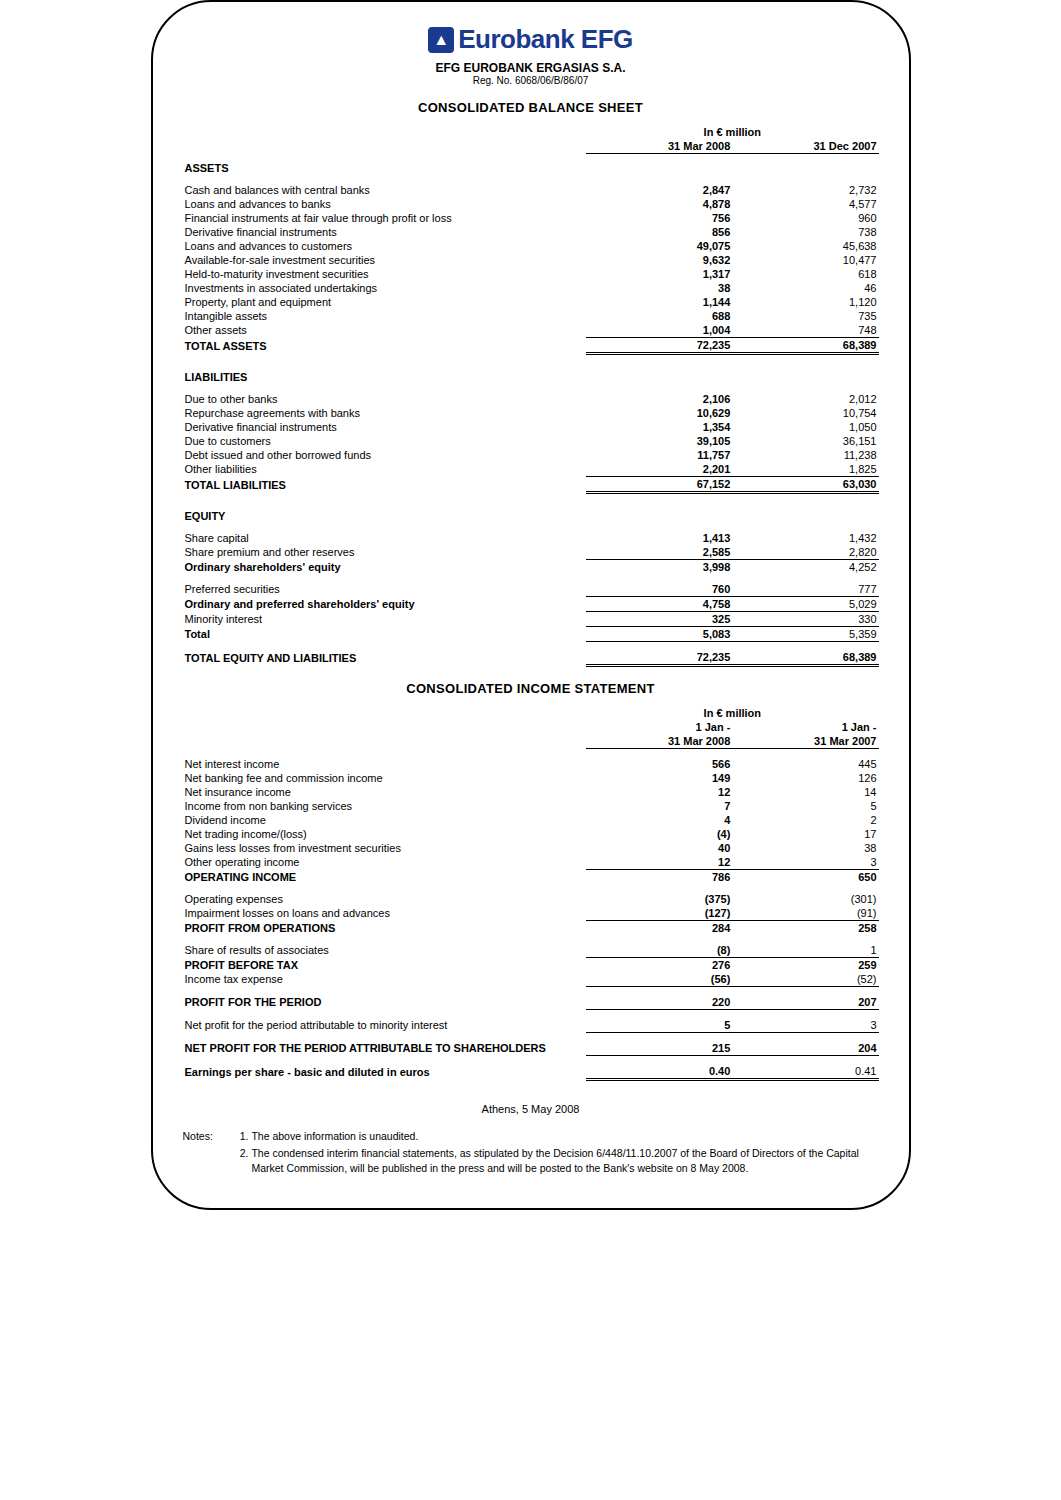▲Eurobank EFG
EFG EUROBANK ERGASIAS S.A.
Reg. No. 6068/06/B/86/07
CONSOLIDATED BALANCE SHEET
| | In € million |
| | 31 Mar 2008 | 31 Dec 2007 |
| ASSETS | | |
| Cash and balances with central banks | 2,847 | 2,732 |
| Loans and advances to banks | 4,878 | 4,577 |
| Financial instruments at fair value through profit or loss | 756 | 960 |
| Derivative financial instruments | 856 | 738 |
| Loans and advances to customers | 49,075 | 45,638 |
| Available-for-sale investment securities | 9,632 | 10,477 |
| Held-to-maturity investment securities | 1,317 | 618 |
| Investments in associated undertakings | 38 | 46 |
| Property, plant and equipment | 1,144 | 1,120 |
| Intangible assets | 688 | 735 |
| Other assets | 1,004 | 748 |
| TOTAL ASSETS | 72,235 | 68,389 |
| LIABILITIES | | |
| Due to other banks | 2,106 | 2,012 |
| Repurchase agreements with banks | 10,629 | 10,754 |
| Derivative financial instruments | 1,354 | 1,050 |
| Due to customers | 39,105 | 36,151 |
| Debt issued and other borrowed funds | 11,757 | 11,238 |
| Other liabilities | 2,201 | 1,825 |
| TOTAL LIABILITIES | 67,152 | 63,030 |
| EQUITY | | |
| Share capital | 1,413 | 1,432 |
| Share premium and other reserves | 2,585 | 2,820 |
| Ordinary shareholders' equity | 3,998 | 4,252 |
| Preferred securities | 760 | 777 |
| Ordinary and preferred shareholders' equity | 4,758 | 5,029 |
| Minority interest | 325 | 330 |
| Total | 5,083 | 5,359 |
| TOTAL EQUITY AND LIABILITIES | 72,235 | 68,389 |
CONSOLIDATED INCOME STATEMENT
| | In € million |
| | 1 Jan - | 1 Jan - |
| | 31 Mar 2008 | 31 Mar 2007 |
| Net interest income | 566 | 445 |
| Net banking fee and commission income | 149 | 126 |
| Net insurance income | 12 | 14 |
| Income from non banking services | 7 | 5 |
| Dividend income | 4 | 2 |
| Net trading income/(loss) | (4) | 17 |
| Gains less losses from investment securities | 40 | 38 |
| Other operating income | 12 | 3 |
| OPERATING INCOME | 786 | 650 |
| Operating expenses | (375) | (301) |
| Impairment losses on loans and advances | (127) | (91) |
| PROFIT FROM OPERATIONS | 284 | 258 |
| Share of results of associates | (8) | 1 |
| PROFIT BEFORE TAX | 276 | 259 |
| Income tax expense | (56) | (52) |
| PROFIT FOR THE PERIOD | 220 | 207 |
| Net profit for the period attributable to minority interest | 5 | 3 |
| NET PROFIT FOR THE PERIOD ATTRIBUTABLE TO SHAREHOLDERS | 215 | 204 |
| Earnings per share - basic and diluted in euros | 0.40 | 0.41 |
Athens, 5 May 2008
Notes:
The above information is unaudited.
The condensed interim financial statements, as stipulated by the Decision 6/448/11.10.2007 of the Board of Directors of the Capital Market Commission, will be published in the press and will be posted to the Bank's website on 8 May 2008.